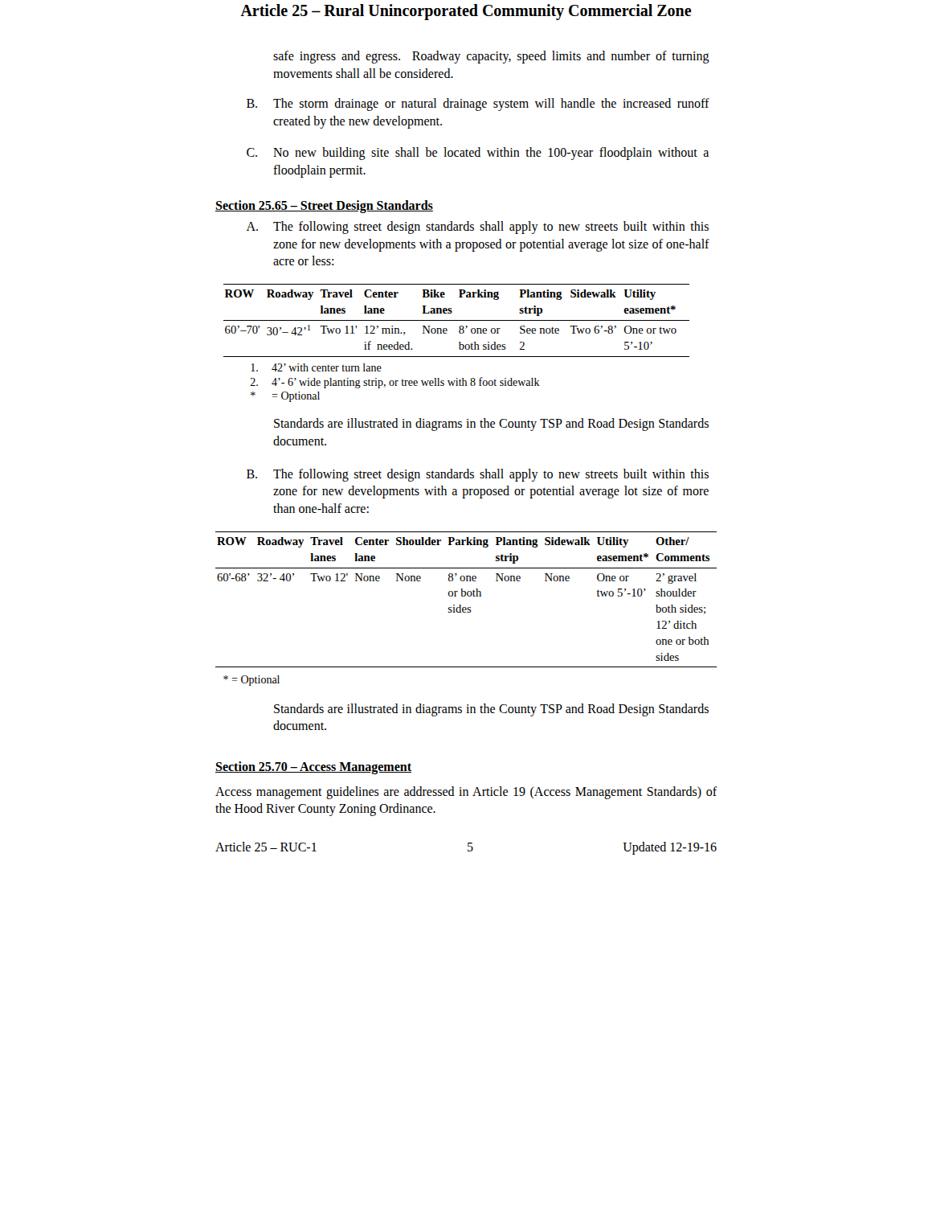Article 25 – Rural Unincorporated Community Commercial Zone
safe ingress and egress. Roadway capacity, speed limits and number of turning movements shall all be considered.
B.
The storm drainage or natural drainage system will handle the increased runoff created by the new development.
C.
No new building site shall be located within the 100-year floodplain without a floodplain permit.
Section 25.65 – Street Design Standards
A.
The following street design standards shall apply to new streets built within this zone for new developments with a proposed or potential average lot size of one-half acre or less:
| ROW | Roadway | Travel lanes | Center lane | Bike Lanes | Parking | Planting strip | Sidewalk | Utility easement* |
| --- | --- | --- | --- | --- | --- | --- | --- | --- |
| 60’–70' | 30’– 42’ 1 | Two 11' | 12’ min., if needed. | None | 8’ one or both sides | See note 2 | Two 6’-8’ | One or two 5’-10’ |
1.
42’ with center turn lane
2.
4’- 6’ wide planting strip, or tree wells with 8 foot sidewalk
*
= Optional
Standards are illustrated in diagrams in the County TSP and Road Design Standards document.
B.
The following street design standards shall apply to new streets built within this zone for new developments with a proposed or potential average lot size of more than one-half acre:
| ROW | Roadway | Travel lanes | Center lane | Shoulder | Parking | Planting strip | Sidewalk | Utility easement* | Other/ Comments |
| --- | --- | --- | --- | --- | --- | --- | --- | --- | --- |
| 60'-68’ | 32’- 40’ | Two 12' | None | None | 8’ one or both sides | None | None | One or two 5’-10’ | 2’ gravel shoulder both sides; 12’ ditch one or both sides |
* = Optional
Standards are illustrated in diagrams in the County TSP and Road Design Standards document.
Section 25.70 – Access Management
Access management guidelines are addressed in Article 19 (Access Management Standards) of the Hood River County Zoning Ordinance.
Article 25 – RUC-1
5
Updated 12-19-16